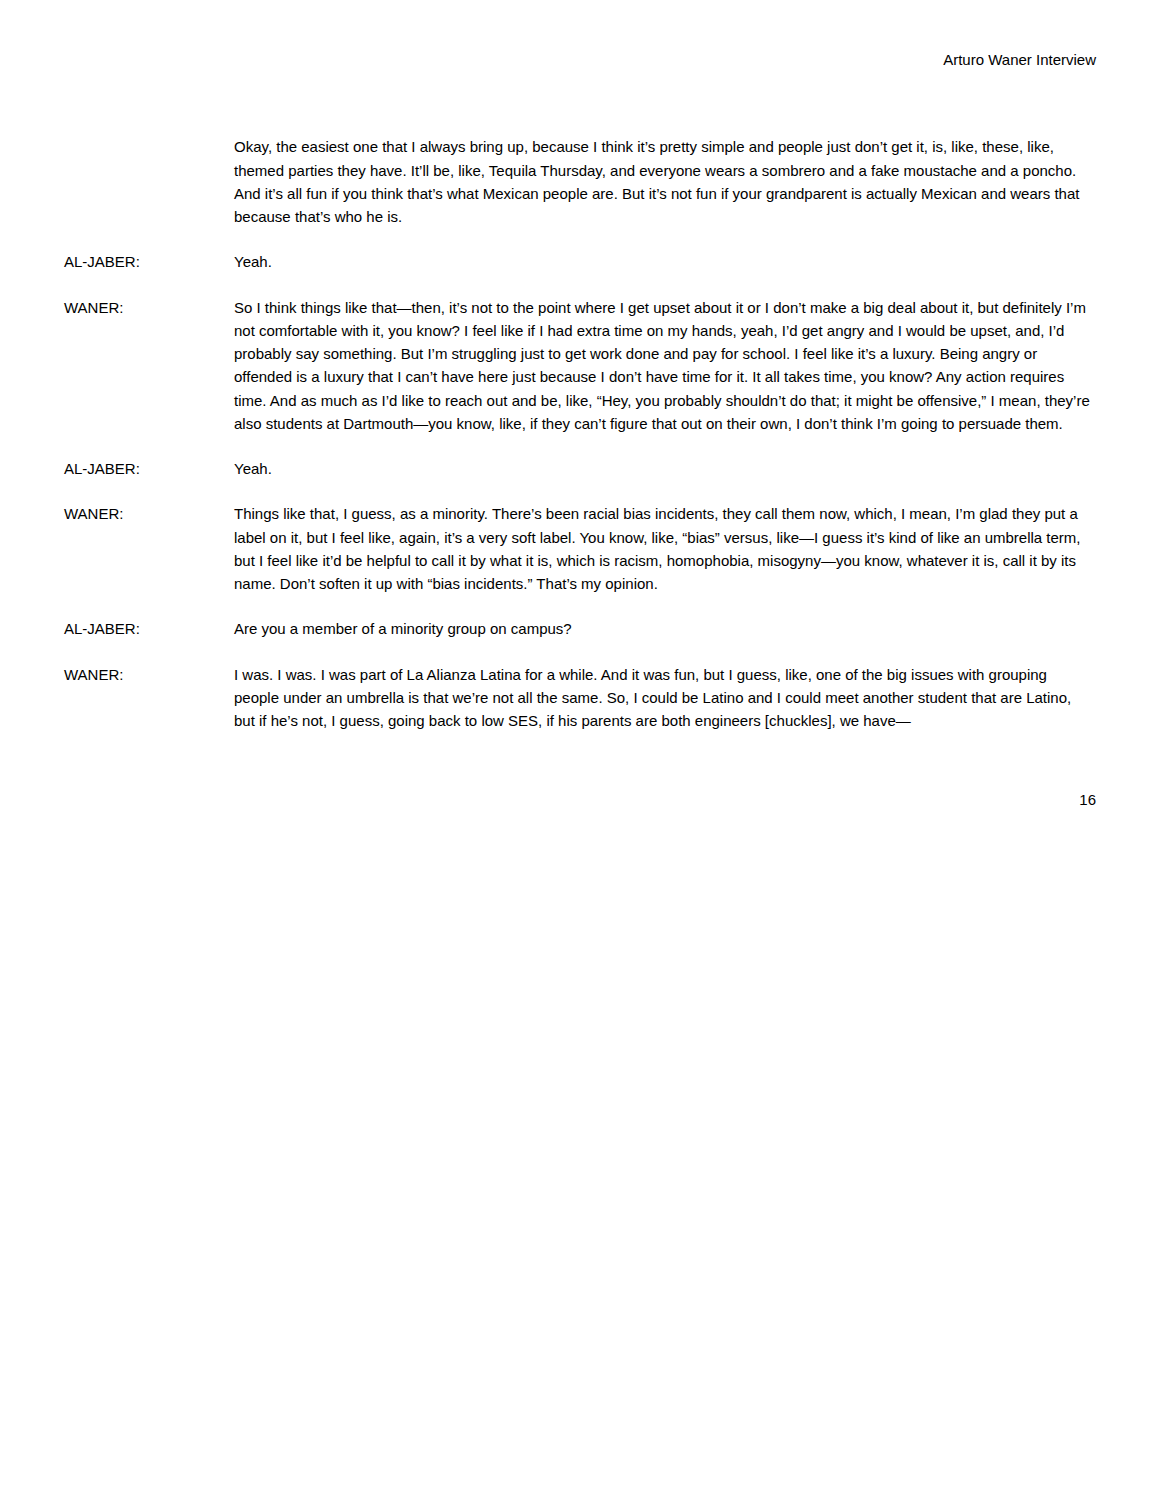Arturo Waner Interview
WANER:
Okay, the easiest one that I always bring up, because I think it’s pretty simple and people just don’t get it, is, like, these, like, themed parties they have. It’ll be, like, Tequila Thursday, and everyone wears a sombrero and a fake moustache and a poncho. And it’s all fun if you think that’s what Mexican people are. But it’s not fun if your grandparent is actually Mexican and wears that because that’s who he is.
AL-JABER:
Yeah.
WANER:
So I think things like that—then, it’s not to the point where I get upset about it or I don’t make a big deal about it, but definitely I’m not comfortable with it, you know? I feel like if I had extra time on my hands, yeah, I’d get angry and I would be upset, and, I’d probably say something. But I’m struggling just to get work done and pay for school. I feel like it’s a luxury. Being angry or offended is a luxury that I can’t have here just because I don’t have time for it. It all takes time, you know? Any action requires time. And as much as I’d like to reach out and be, like, “Hey, you probably shouldn’t do that; it might be offensive,” I mean, they’re also students at Dartmouth—you know, like, if they can’t figure that out on their own, I don’t think I’m going to persuade them.
AL-JABER:
Yeah.
WANER:
Things like that, I guess, as a minority. There’s been racial bias incidents, they call them now, which, I mean, I’m glad they put a label on it, but I feel like, again, it’s a very soft label. You know, like, “bias” versus, like—I guess it’s kind of like an umbrella term, but I feel like it’d be helpful to call it by what it is, which is racism, homophobia, misogyny—you know, whatever it is, call it by its name. Don’t soften it up with “bias incidents.” That’s my opinion.
AL-JABER:
Are you a member of a minority group on campus?
WANER:
I was. I was. I was part of La Alianza Latina for a while. And it was fun, but I guess, like, one of the big issues with grouping people under an umbrella is that we’re not all the same. So, I could be Latino and I could meet another student that are Latino, but if he’s not, I guess, going back to low SES, if his parents are both engineers [chuckles], we have—
16